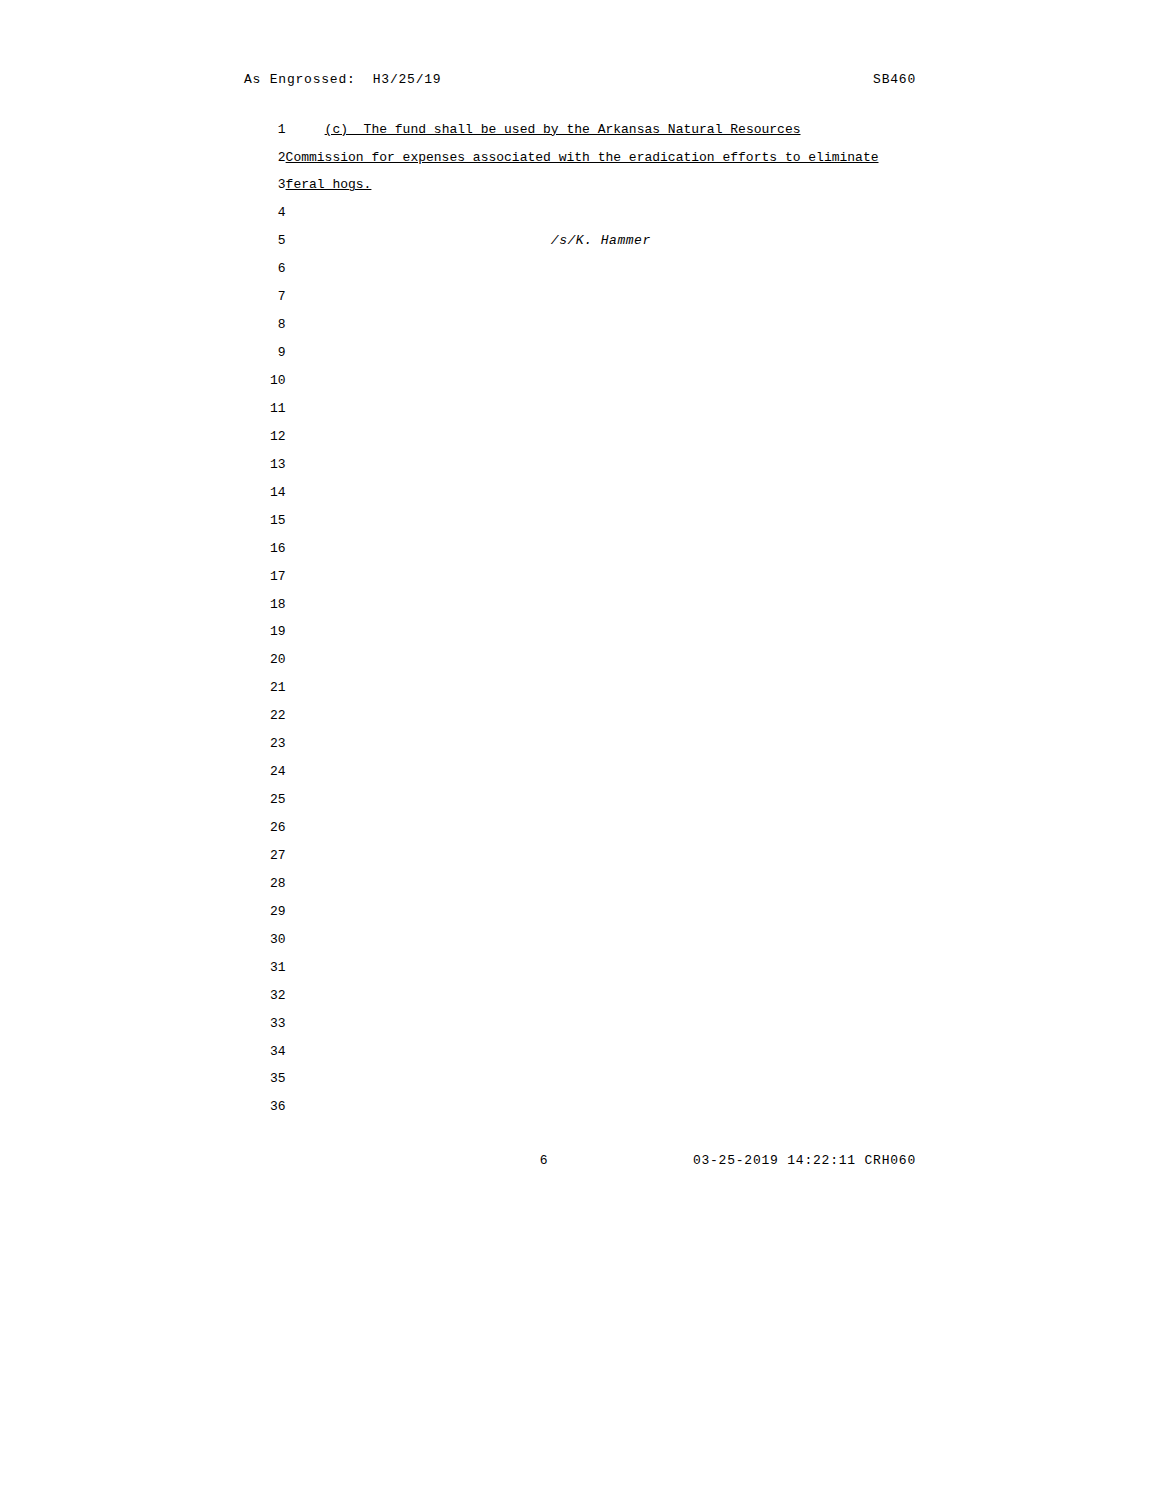As Engrossed: H3/25/19
SB460
| 1 | (c) The fund shall be used by the Arkansas Natural Resources |
| 2 | Commission for expenses associated with the eradication efforts to eliminate |
| 3 | feral hogs. |
| 4 | |
| 5 | /s/K. Hammer |
| 6 | |
| 7 | |
| 8 | |
| 9 | |
| 10 | |
| 11 | |
| 12 | |
| 13 | |
| 14 | |
| 15 | |
| 16 | |
| 17 | |
| 18 | |
| 19 | |
| 20 | |
| 21 | |
| 22 | |
| 23 | |
| 24 | |
| 25 | |
| 26 | |
| 27 | |
| 28 | |
| 29 | |
| 30 | |
| 31 | |
| 32 | |
| 33 | |
| 34 | |
| 35 | |
| 36 | |
6
03-25-2019 14:22:11 CRH060